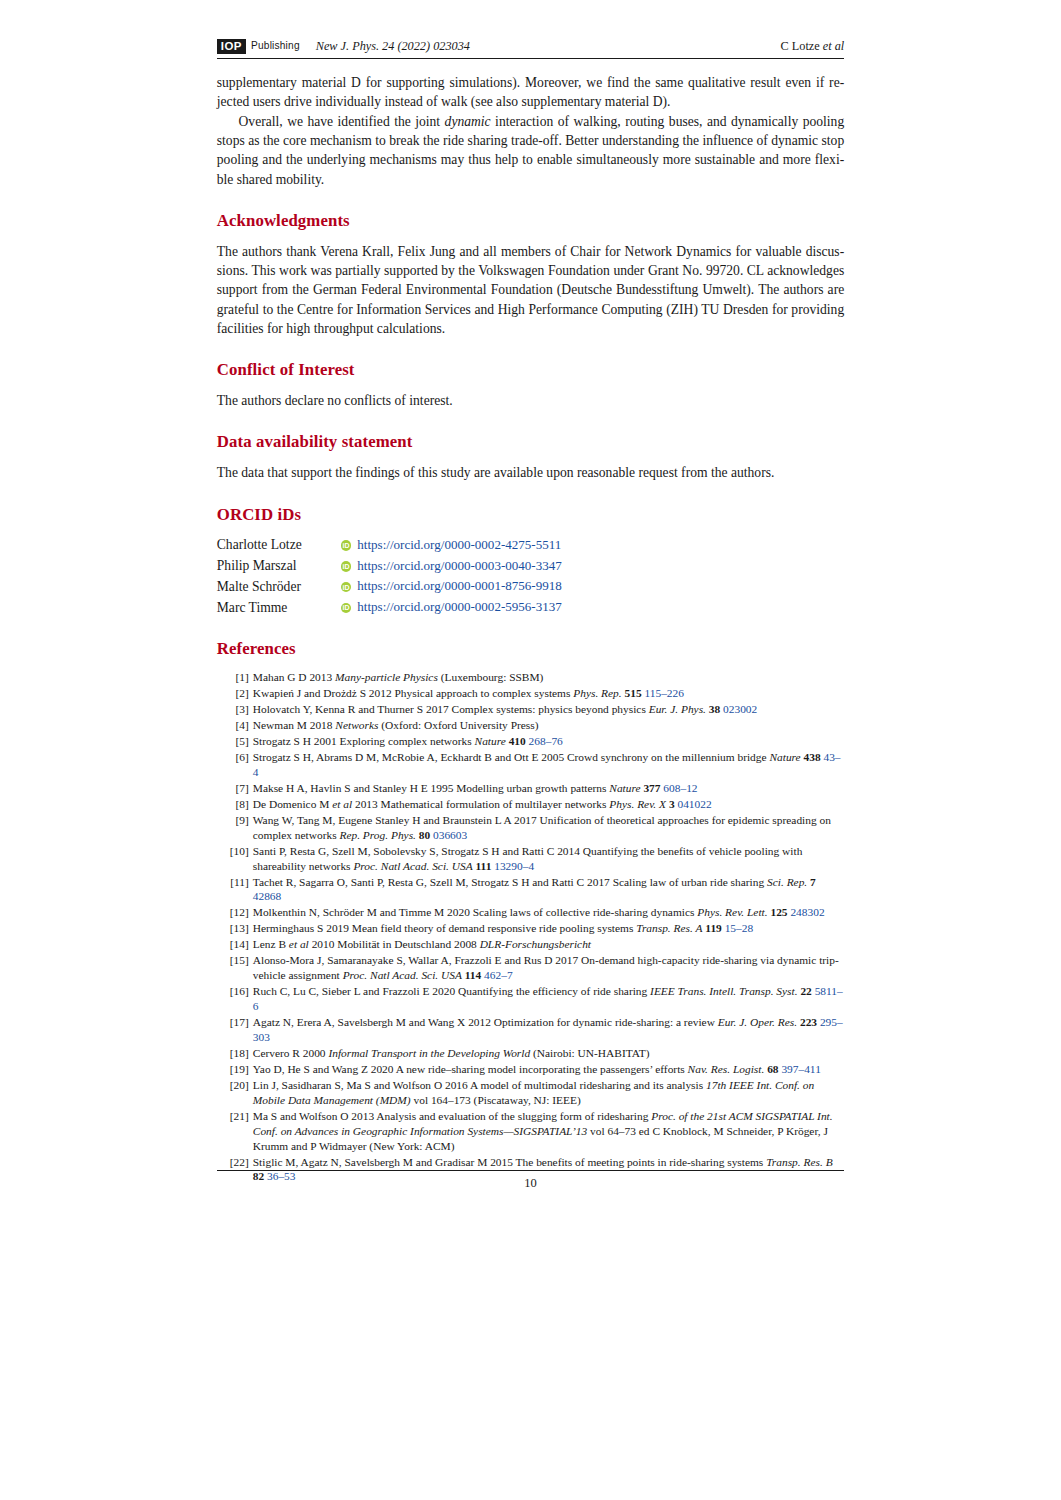IOP Publishing New J. Phys. 24 (2022) 023034 C Lotze et al
supplementary material D for supporting simulations). Moreover, we find the same qualitative result even if rejected users drive individually instead of walk (see also supplementary material D).
Overall, we have identified the joint dynamic interaction of walking, routing buses, and dynamically pooling stops as the core mechanism to break the ride sharing trade-off. Better understanding the influence of dynamic stop pooling and the underlying mechanisms may thus help to enable simultaneously more sustainable and more flexible shared mobility.
Acknowledgments
The authors thank Verena Krall, Felix Jung and all members of Chair for Network Dynamics for valuable discussions. This work was partially supported by the Volkswagen Foundation under Grant No. 99720. CL acknowledges support from the German Federal Environmental Foundation (Deutsche Bundesstiftung Umwelt). The authors are grateful to the Centre for Information Services and High Performance Computing (ZIH) TU Dresden for providing facilities for high throughput calculations.
Conflict of Interest
The authors declare no conflicts of interest.
Data availability statement
The data that support the findings of this study are available upon reasonable request from the authors.
ORCID iDs
Charlotte Lotze iD https://orcid.org/0000-0002-4275-5511
Philip Marszal iD https://orcid.org/0000-0003-0040-3347
Malte Schröder iD https://orcid.org/0000-0001-8756-9918
Marc Timme iD https://orcid.org/0000-0002-5956-3137
References
[1] Mahan G D 2013 Many-particle Physics (Luxembourg: SSBM)
[2] Kwapień J and Drożdż S 2012 Physical approach to complex systems Phys. Rep. 515 115–226
[3] Holovatch Y, Kenna R and Thurner S 2017 Complex systems: physics beyond physics Eur. J. Phys. 38 023002
[4] Newman M 2018 Networks (Oxford: Oxford University Press)
[5] Strogatz S H 2001 Exploring complex networks Nature 410 268–76
[6] Strogatz S H, Abrams D M, McRobie A, Eckhardt B and Ott E 2005 Crowd synchrony on the millennium bridge Nature 438 43–4
[7] Makse H A, Havlin S and Stanley H E 1995 Modelling urban growth patterns Nature 377 608–12
[8] De Domenico M et al 2013 Mathematical formulation of multilayer networks Phys. Rev. X 3 041022
[9] Wang W, Tang M, Eugene Stanley H and Braunstein L A 2017 Unification of theoretical approaches for epidemic spreading on complex networks Rep. Prog. Phys. 80 036603
[10] Santi P, Resta G, Szell M, Sobolevsky S, Strogatz S H and Ratti C 2014 Quantifying the benefits of vehicle pooling with shareability networks Proc. Natl Acad. Sci. USA 111 13290–4
[11] Tachet R, Sagarra O, Santi P, Resta G, Szell M, Strogatz S H and Ratti C 2017 Scaling law of urban ride sharing Sci. Rep. 7 42868
[12] Molkenthin N, Schröder M and Timme M 2020 Scaling laws of collective ride-sharing dynamics Phys. Rev. Lett. 125 248302
[13] Herminghaus S 2019 Mean field theory of demand responsive ride pooling systems Transp. Res. A 119 15–28
[14] Lenz B et al 2010 Mobilität in Deutschland 2008 DLR-Forschungsbericht
[15] Alonso-Mora J, Samaranayake S, Wallar A, Frazzoli E and Rus D 2017 On-demand high-capacity ride-sharing via dynamic trip-vehicle assignment Proc. Natl Acad. Sci. USA 114 462–7
[16] Ruch C, Lu C, Sieber L and Frazzoli E 2020 Quantifying the efficiency of ride sharing IEEE Trans. Intell. Transp. Syst. 22 5811–6
[17] Agatz N, Erera A, Savelsbergh M and Wang X 2012 Optimization for dynamic ride-sharing: a review Eur. J. Oper. Res. 223 295–303
[18] Cervero R 2000 Informal Transport in the Developing World (Nairobi: UN-HABITAT)
[19] Yao D, He S and Wang Z 2020 A new ride–sharing model incorporating the passengers’ efforts Nav. Res. Logist. 68 397–411
[20] Lin J, Sasidharan S, Ma S and Wolfson O 2016 A model of multimodal ridesharing and its analysis 17th IEEE Int. Conf. on Mobile Data Management (MDM) vol 164–173 (Piscataway, NJ: IEEE)
[21] Ma S and Wolfson O 2013 Analysis and evaluation of the slugging form of ridesharing Proc. of the 21st ACM SIGSPATIAL Int. Conf. on Advances in Geographic Information Systems—SIGSPATIAL’13 vol 64–73 ed C Knoblock, M Schneider, P Kröger, J Krumm and P Widmayer (New York: ACM)
[22] Stiglic M, Agatz N, Savelsbergh M and Gradisar M 2015 The benefits of meeting points in ride-sharing systems Transp. Res. B 82 36–53
10